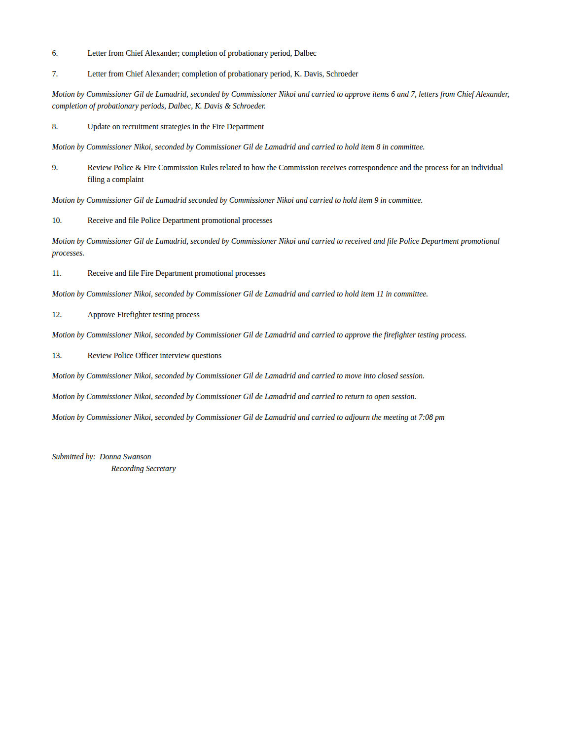6. Letter from Chief Alexander; completion of probationary period, Dalbec
7. Letter from Chief Alexander; completion of probationary period, K. Davis, Schroeder
Motion by Commissioner Gil de Lamadrid, seconded by Commissioner Nikoi and carried to approve items 6 and 7, letters from Chief Alexander, completion of probationary periods, Dalbec, K. Davis & Schroeder.
8. Update on recruitment strategies in the Fire Department
Motion by Commissioner Nikoi, seconded by Commissioner Gil de Lamadrid and carried to hold item 8 in committee.
9. Review Police & Fire Commission Rules related to how the Commission receives correspondence and the process for an individual filing a complaint
Motion by Commissioner Gil de Lamadrid seconded by Commissioner Nikoi and carried to hold item 9 in committee.
10. Receive and file Police Department promotional processes
Motion by Commissioner Gil de Lamadrid, seconded by Commissioner Nikoi and carried to received and file Police Department promotional processes.
11. Receive and file Fire Department promotional processes
Motion by Commissioner Nikoi, seconded by Commissioner Gil de Lamadrid and carried to hold item 11 in committee.
12. Approve Firefighter testing process
Motion by Commissioner Nikoi, seconded by Commissioner Gil de Lamadrid and carried to approve the firefighter testing process.
13. Review Police Officer interview questions
Motion by Commissioner Nikoi, seconded by Commissioner Gil de Lamadrid and carried to move into closed session.
Motion by Commissioner Nikoi, seconded by Commissioner Gil de Lamadrid and carried to return to open session.
Motion by Commissioner Nikoi, seconded by Commissioner Gil de Lamadrid and carried to adjourn the meeting at 7:08 pm
Submitted by: Donna Swanson
Recording Secretary